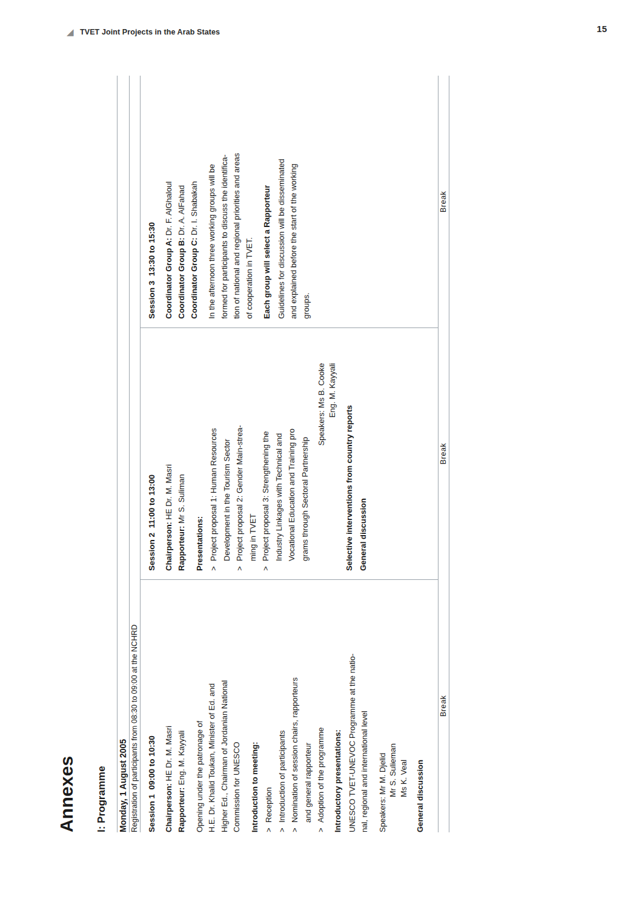◢TVET Joint Projects in the Arab States
15
Annexes
I: Programme
| Monday, 1 August 2005 |
| Registration of participants from 08:30 to 09:00 at the NCHRD |
| Session 1 09:00 to 10:30 Chairperson: HE Dr. M. Masri Rapporteur: Eng. M. Kayyali Opening under the patronage of H.E. Dr. Khalid Toukan, Minister of Ed. and Higher Ed., Chairman of Jordanian National Commission for UNESCO Introduction to meeting: Reception Introduction of participants Nomination of session chairs, rapporteurs and general rapporteur Adoption of the programme Introductory presentations: UNESCO TVET-UNEVOC Programme at the natio- nal, regional and international level Speakers: Mr M. Djelid Mr S. Sulieman Ms K. Veal General discussion | Session 2 11:00 to 13:00 Chairperson: HE Dr. M. Masri Rapporteur: Mr S. Suliman Presentations: Project proposal 1: Human Resources Development in the Tourism Sector Project proposal 2: Gender Main-strea- ming in TVET Project proposal 3: Strengthening the Industry Linkages with Technical and Vocational Education and Training pro grams through Sectoral Partnership Speakers: Ms B. Cooke Eng. M. Kayyali Selective interventions from country reports General discussion | Session 3 13:30 to 15:30 Coordinator Group A: Dr. F. AlGhaloul Coordinator Group B: Dr. A. AlFahad Coordinator Group C: Dr. I. Shabakah In the afternoon three working groups will be formed for participants to discuss the identifica- tion of national and regional priorities and areas of cooperation in TVET. Each group will select a Rapporteur Guidelines for discussion will be disseminated and explained before the start of the working groups. |
| Break | Break | Break |